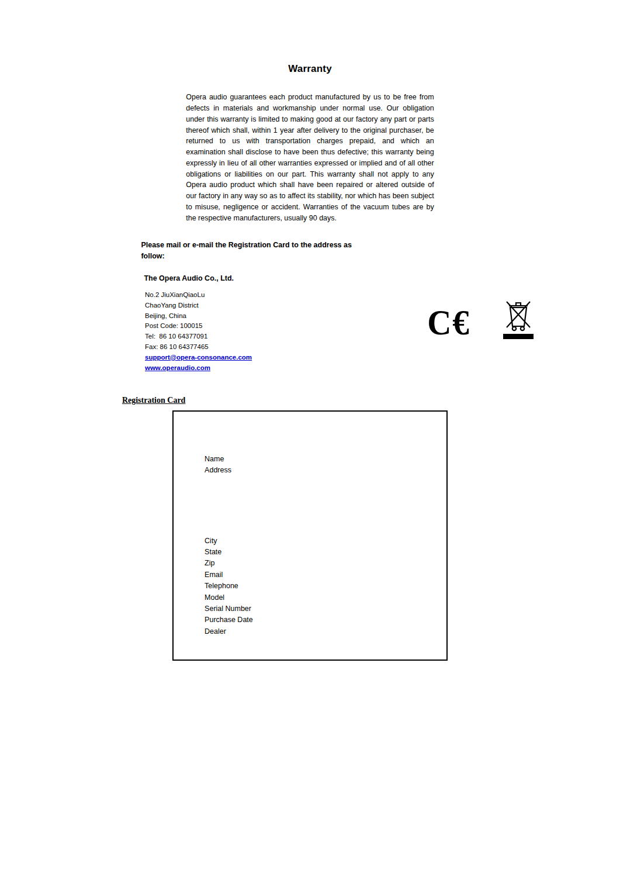Warranty
Opera audio guarantees each product manufactured by us to be free from defects in materials and workmanship under normal use. Our obligation under this warranty is limited to making good at our factory any part or parts thereof which shall, within 1 year after delivery to the original purchaser, be returned to us with transportation charges prepaid, and which an examination shall disclose to have been thus defective; this warranty being expressly in lieu of all other warranties expressed or implied and of all other obligations or liabilities on our part. This warranty shall not apply to any Opera audio product which shall have been repaired or altered outside of our factory in any way so as to affect its stability, nor which has been subject to misuse, negligence or accident. Warranties of the vacuum tubes are by the respective manufacturers, usually 90 days.
Please mail or e-mail the Registration Card to the address as follow:
The Opera Audio Co., Ltd.
No.2 JiuXianQiaoLu
ChaoYang District
Beijing, China
Post Code: 100015
Tel: 86 10 64377091
Fax: 86 10 64377465
support@opera-consonance.com
www.operaudio.com
C€
Registration Card
Name
Address
City
State
Zip
Email
Telephone
Model
Serial Number
Purchase Date
Dealer